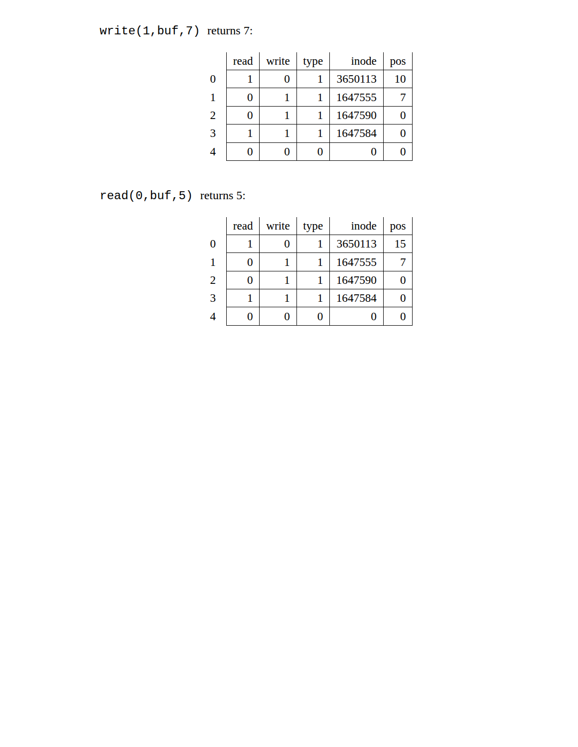write(1,buf,7) returns 7:
| | read | write | type | inode | pos |
| --- | --- | --- | --- | --- | --- |
| 0 | 1 | 0 | 1 | 3650113 | 10 |
| 1 | 0 | 1 | 1 | 1647555 | 7 |
| 2 | 0 | 1 | 1 | 1647590 | 0 |
| 3 | 1 | 1 | 1 | 1647584 | 0 |
| 4 | 0 | 0 | 0 | 0 | 0 |
read(0,buf,5) returns 5:
| | read | write | type | inode | pos |
| --- | --- | --- | --- | --- | --- |
| 0 | 1 | 0 | 1 | 3650113 | 15 |
| 1 | 0 | 1 | 1 | 1647555 | 7 |
| 2 | 0 | 1 | 1 | 1647590 | 0 |
| 3 | 1 | 1 | 1 | 1647584 | 0 |
| 4 | 0 | 0 | 0 | 0 | 0 |